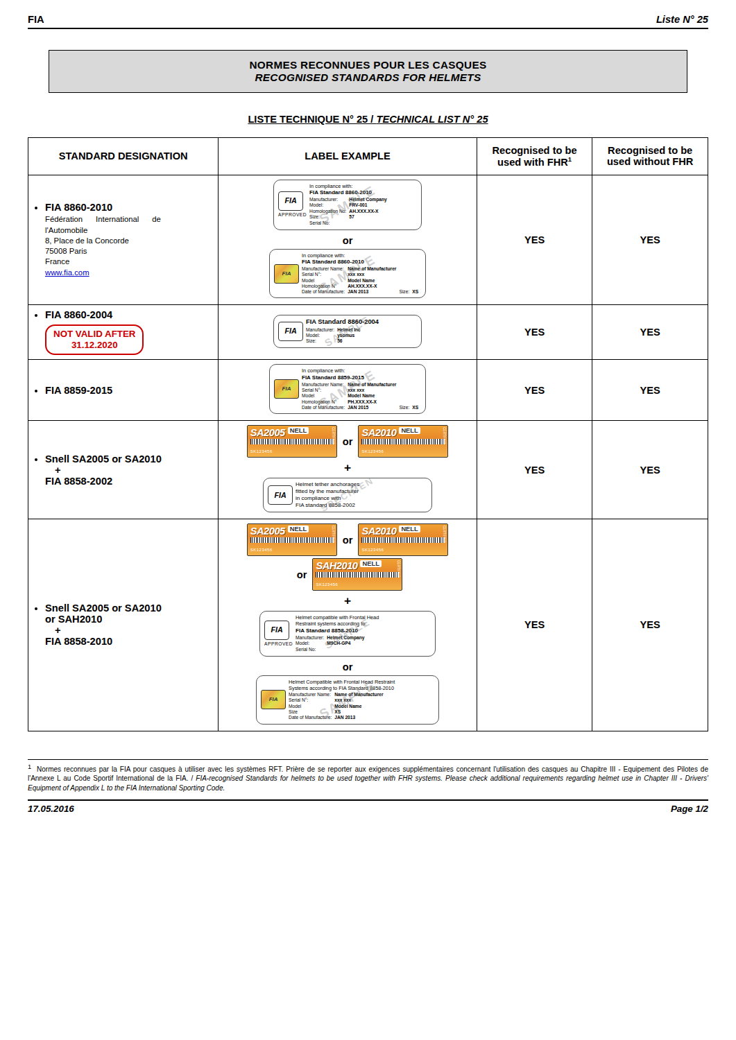FIA
Liste N° 25
NORMES RECONNUES POUR LES CASQUES
RECOGNISED STANDARDS FOR HELMETS
LISTE TECHNIQUE N° 25 / TECHNICAL LIST N° 25
| STANDARD DESIGNATION | LABEL EXAMPLE | Recognised to be used with FHR 1 | Recognised to be used without FHR |
| --- | --- | --- | --- |
| FIA 8860-2010 Fédération International de l'Automobile 8, Place de la Concorde 75008 Paris France www.fia.com | SAMPLE FIA APPROVED In compliance with: FIA Standard 8860-2010 / Manufacturer: / Helmet Company / / Model: / FRV-001 / / Homologation No: / AH.XXX.XX-X / / Size: / 57 / Serial No: or SAMPLE FIA In compliance with: FIA Standard 8860-2010 / Manufacturer Name: / Name of Manufacturer / / Serial N°: / xxx xxx / / Model / Model Name / / Homologation N° / AH.XXX.XX-X / / Date of Manufacture: / JAN 2013 / Size: / XS / | YES | YES |
| FIA 8860-2004 NOT VALID AFTER 31.12.2020 | SAMPLE FIA FIA Standard 8860-2004 / Manufacturer: / Helmet Inc / / Model: / ysomus / / Size: / 56 / | YES | YES |
| FIA 8859-2015 | SAMPLE FIA In compliance with: FIA Standard 8859-2015 / Manufacturer Name: / Name of Manufacturer / / Serial N°: / xxx xxx / / Model / Model Name / / Homologation N° / PH.XXX.XX-X / / Date of Manufacture: / JAN 2015 / Size: / XS / | YES | YES |
| Snell SA2005 or SA2010 + FIA 8858-2002 | SA2005 NELL CERTIFIED SK123456 or SA2010 NELL CERTIFIED SK123456 + SPECIMEN FIA Helmet tether anchorages fitted by the manufacturer in compliance with FIA standard 8858-2002 | YES | YES |
| Snell SA2005 or SA2010 or SAH2010 + FIA 8858-2010 | SA2005 NELL CERTIFIED SK123456 or SA2010 NELL CERTIFIED SK123456 or SAH2010 NELL CERTIFIED SK123456 + SAMPLE FIA APPROVED Helmet compatible with Frontal Head Restraint systems according to: FIA Standard 8858-2010 / Manufacturer: / Helmet Company / / Model: / M9CH-GP4 / Serial No: or SAMPLE FIA Helmet Compatible with Frontal Head Restraint Systems according to FIA Standard 8858-2010 / Manufacturer Name: / Name of Manufacturer / / Serial N°: / xxx xxx / / Model / Model Name / / Size / XS / / Date of Manufacture: / JAN 2013 / | YES | YES |
1 Normes reconnues par la FIA pour casques à utiliser avec les systèmes RFT. Prière de se reporter aux exigences supplémentaires concernant l'utilisation des casques au Chapitre III - Equipement des Pilotes de l'Annexe L au Code Sportif International de la FIA. / FIA-recognised Standards for helmets to be used together with FHR systems. Please check additional requirements regarding helmet use in Chapter III - Drivers' Equipment of Appendix L to the FIA International Sporting Code.
17.05.2016
Page 1/2